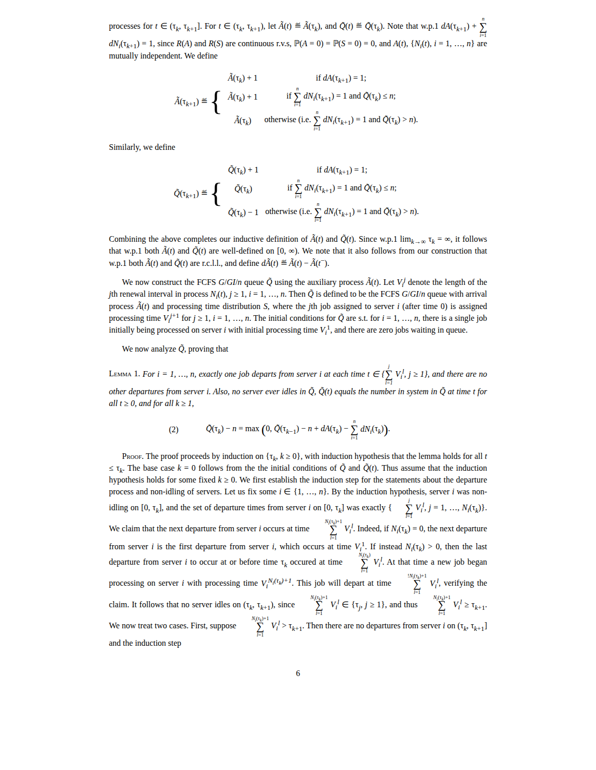processes for t ∈ (τk, τk+1]. For t ∈ (τk, τk+1), let Ã(t) ≝ Ã(τk), and Q̃(t) ≝ Q̃(τk). Note that w.p.1 dA(τk+1) + n∑i=1 dNi(τk+1) = 1, since R(A) and R(S) are continuous r.v.s, ℙ(A = 0) = ℙ(S = 0) = 0, and A(t), {Ni(t), i = 1, …, n} are mutually independent. We define
Ã(τk+1) ≝{
| Ã (τ k ) + 1 | if dA (τ k +1 ) = 1; |
| Ã (τ k ) + 1 | if n ∑ i =1 dN i (τ k +1 ) = 1 and Q̃ (τ k ) ≤ n ; |
| Ã (τ k ) | otherwise (i.e. n ∑ i =1 dN i (τ k +1 ) = 1 and Q̃ (τ k ) > n ). |
Similarly, we define
Q̃(τk+1) ≝{
| Q̃ (τ k ) + 1 | if dA (τ k +1 ) = 1; |
| Q̃ (τ k ) | if n ∑ i =1 dN i (τ k +1 ) = 1 and Q̃ (τ k ) ≤ n ; |
| Q̃ (τ k ) − 1 | otherwise (i.e. n ∑ i =1 dN i (τ k +1 ) = 1 and Q̃ (τ k ) > n ). |
Combining the above completes our inductive definition of Ã(t) and Q̃(t). Since w.p.1 limk→∞ τk = ∞, it follows that w.p.1 both Ã(t) and Q̃(t) are well-defined on [0, ∞). We note that it also follows from our construction that w.p.1 both Ã(t) and Q̃(t) are r.c.l.l., and define dÃ(t) ≝ Ã(t) − Ã(t−).
We now construct the FCFS G/GI/n queue Q̃ using the auxiliary process Ã(t). Let Vij denote the length of the jth renewal interval in process Ni(t), j ≥ 1, i = 1, …, n. Then Q̃ is defined to be the FCFS G/GI/n queue with arrival process Ã(t) and processing time distribution S, where the jth job assigned to server i (after time 0) is assigned processing time Vij+1 for j ≥ 1, i = 1, …, n. The initial conditions for Q̃ are s.t. for i = 1, …, n, there is a single job initially being processed on server i with initial processing time Vi1, and there are zero jobs waiting in queue.
We now analyze Q̃, proving that
Lemma 1. For i = 1, …, n, exactly one job departs from server i at each time t ∈ {j∑l=1 Vil, j ≥ 1}, and there are no other departures from server i. Also, no server ever idles in Q̃, Q̃(t) equals the number in system in Q̃ at time t for all t ≥ 0, and for all k ≥ 1,
(2) Q̃(τk) − n = max (0, Q̃(τk−1) − n + dA(τk) − n∑i=1 dNi(τk)).
Proof. The proof proceeds by induction on {τk, k ≥ 0}, with induction hypothesis that the lemma holds for all t ≤ τk. The base case k = 0 follows from the the initial conditions of Q̃ and Q̃(t). Thus assume that the induction hypothesis holds for some fixed k ≥ 0. We first establish the induction step for the statements about the departure process and non-idling of servers. Let us fix some i ∈ {1, …, n}. By the induction hypothesis, server i was non-idling on [0, τk], and the set of departure times from server i on [0, τk] was exactly {j∑l=1 Vil, j = 1, …, Ni(τk)}. We claim that the next departure from server i occurs at time Ni(τk)+1∑l=1 Vil. Indeed, if Ni(τk) = 0, the next departure from server i is the first departure from server i, which occurs at time Vi1. If instead Ni(τk) > 0, then the last departure from server i to occur at or before time τk occured at time Ni(τk)∑l=1 Vil. At that time a new job began processing on server i with processing time ViNi(τk)+1. This job will depart at time !Ni(τk)+1∑l=1 Vil, verifying the claim. It follows that no server idles on (τk, τk+1), since Ni(τk)+1∑l=1 Vil ∈ {τj, j ≥ 1}, and thus Ni(τk)+1∑l=1 Vil ≥ τk+1. We now treat two cases. First, suppose Ni(τk)+1∑l=1 Vil > τk+1. Then there are no departures from server i on (τk, τk+1] and the induction step
6